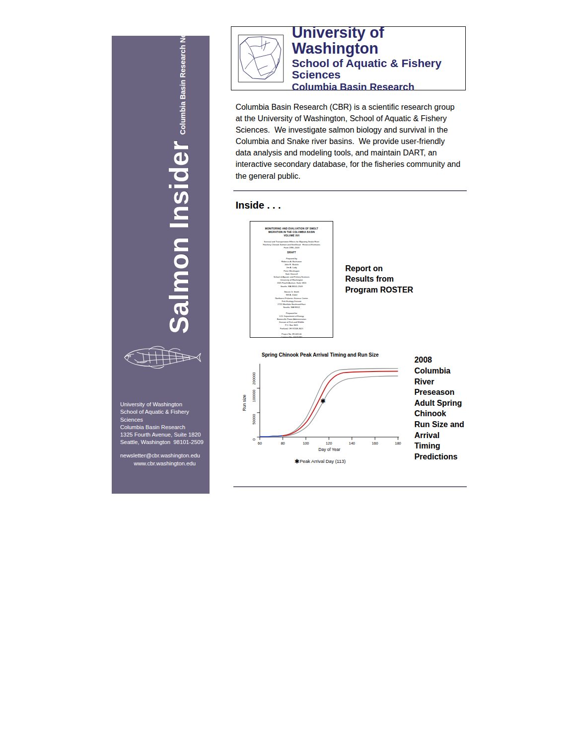Salmon Insider Columbia Basin Research Newsletter Winter 2008
University of Washington
School of Aquatic & Fishery
Sciences
Columbia Basin Research
1325 Fourth Avenue, Suite 1820
Seattle, Washington 98101-2509
newsletter@cbr.washington.edu
www.cbr.washington.edu
University of Washington
School of Aquatic & Fishery Sciences
Columbia Basin Research
Columbia Basin Research (CBR) is a scientific research group at the University of Washington, School of Aquatic & Fishery Sciences. We investigate salmon biology and survival in the Columbia and Snake river basins. We provide user-friendly data analysis and modeling tools, and maintain DART, an interactive secondary database, for the fisheries community and the general public.
Inside . . .
MONITORING AND EVALUATION OF SMOLT
MIGRATION IN THE COLUMBIA BASIN
VOLUME XVI
Survival and Transportation Effects for Migrating Snake River
Hatchery Chinook Salmon and Steelhead: Historical Estimates
From 1996–2003
DRAFT
Prepared by
Rebecca A. Buchanan
John R. Skalski
Jim A. Lady
Peter Westhagen
Sam Grassell
School of Aquatic and Fishery Sciences
University of Washington
1325 Fourth Avenue, Suite 1820
Seattle, WA 98101-2509
Steven G. Smith
Will A. Zabel
Northwest Fisheries Science Center
Fish Ecology Division
2725 Montlake Boulevard East
Seattle, WA 98112
Prepared for
U.S. Department of Energy
Bonneville Power Administration
Division of Fish and Wildlife
P.O. Box 3621
Portland, OR 97208-3621
Project No. 89-003-00
Contract No. 00025392
December 7, 2007
Report on
Results from
Program ROSTER
Spring Chinook Peak Arrival Timing and Run Size
0 50000 100000 200000 60 80 100 120 140 160 180 Run size Day of Year ✱
✱Peak Arrival Day (113)
2008
Columbia River
Preseason
Adult Spring Chinook
Run Size and
Arrival Timing
Predictions